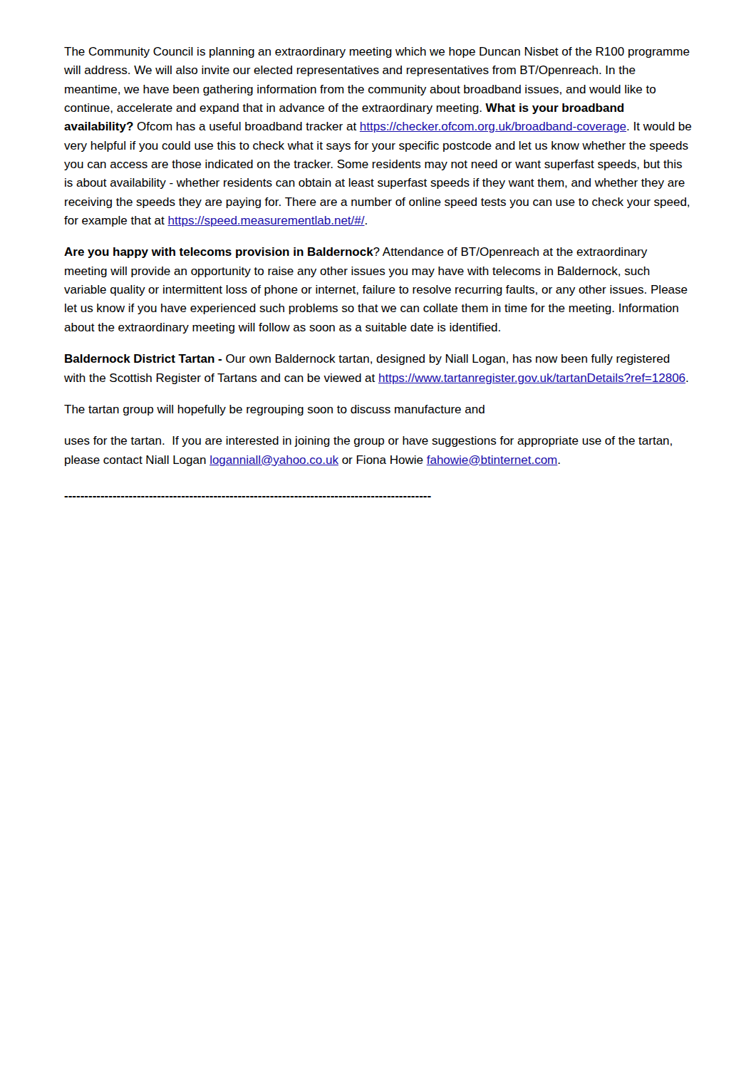The Community Council is planning an extraordinary meeting which we hope Duncan Nisbet of the R100 programme will address. We will also invite our elected representatives and representatives from BT/Openreach. In the meantime, we have been gathering information from the community about broadband issues, and would like to continue, accelerate and expand that in advance of the extraordinary meeting. What is your broadband availability? Ofcom has a useful broadband tracker at https://checker.ofcom.org.uk/broadband-coverage. It would be very helpful if you could use this to check what it says for your specific postcode and let us know whether the speeds you can access are those indicated on the tracker. Some residents may not need or want superfast speeds, but this is about availability - whether residents can obtain at least superfast speeds if they want them, and whether they are receiving the speeds they are paying for. There are a number of online speed tests you can use to check your speed, for example that at https://speed.measurementlab.net/#/.
Are you happy with telecoms provision in Baldernock? Attendance of BT/Openreach at the extraordinary meeting will provide an opportunity to raise any other issues you may have with telecoms in Baldernock, such variable quality or intermittent loss of phone or internet, failure to resolve recurring faults, or any other issues. Please let us know if you have experienced such problems so that we can collate them in time for the meeting. Information about the extraordinary meeting will follow as soon as a suitable date is identified.
Baldernock District Tartan - Our own Baldernock tartan, designed by Niall Logan, has now been fully registered with the Scottish Register of Tartans and can be viewed at https://www.tartanregister.gov.uk/tartanDetails?ref=12806.
The tartan group will hopefully be regrouping soon to discuss manufacture and
uses for the tartan. If you are interested in joining the group or have suggestions for appropriate use of the tartan, please contact Niall Logan loganniall@yahoo.co.uk or Fiona Howie fahowie@btinternet.com.
-------------------------------------------------------------------------------------------